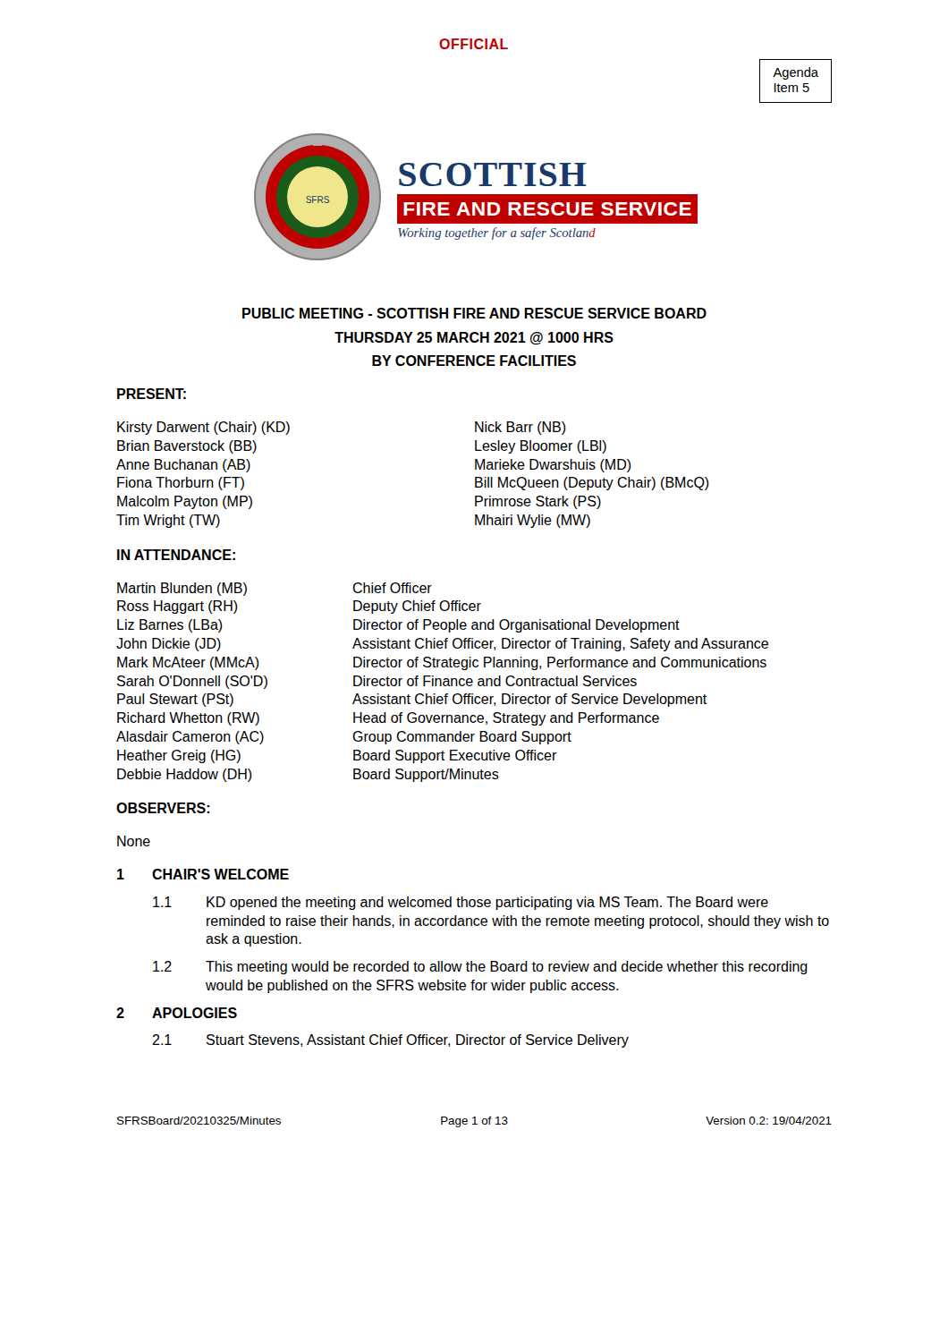OFFICIAL
Agenda
Item 5
SFRS
SCOTTISH FIRE AND RESCUE SERVICE Working together for a safer Scotland
PUBLIC MEETING - SCOTTISH FIRE AND RESCUE SERVICE BOARD
THURSDAY 25 MARCH 2021 @ 1000 HRS
BY CONFERENCE FACILITIES
PRESENT:
| Kirsty Darwent (Chair) (KD) | Nick Barr (NB) |
| Brian Baverstock (BB) | Lesley Bloomer (LBl) |
| Anne Buchanan (AB) | Marieke Dwarshuis (MD) |
| Fiona Thorburn (FT) | Bill McQueen (Deputy Chair) (BMcQ) |
| Malcolm Payton (MP) | Primrose Stark (PS) |
| Tim Wright (TW) | Mhairi Wylie (MW) |
IN ATTENDANCE:
| Martin Blunden (MB) | Chief Officer |
| Ross Haggart (RH) | Deputy Chief Officer |
| Liz Barnes (LBa) | Director of People and Organisational Development |
| John Dickie (JD) | Assistant Chief Officer, Director of Training, Safety and Assurance |
| Mark McAteer (MMcA) | Director of Strategic Planning, Performance and Communications |
| Sarah O'Donnell (SO'D) | Director of Finance and Contractual Services |
| Paul Stewart (PSt) | Assistant Chief Officer, Director of Service Development |
| Richard Whetton (RW) | Head of Governance, Strategy and Performance |
| Alasdair Cameron (AC) | Group Commander Board Support |
| Heather Greig (HG) | Board Support Executive Officer |
| Debbie Haddow (DH) | Board Support/Minutes |
OBSERVERS:
None
| 1 | CHAIR'S WELCOME |
| | 1.1 | KD opened the meeting and welcomed those participating via MS Team. The Board were reminded to raise their hands, in accordance with the remote meeting protocol, should they wish to ask a question. |
| | 1.2 | This meeting would be recorded to allow the Board to review and decide whether this recording would be published on the SFRS website for wider public access. |
| 2 | APOLOGIES |
| | 2.1 | Stuart Stevens, Assistant Chief Officer, Director of Service Delivery |
SFRSBoard/20210325/Minutes
Page 1 of 13
Version 0.2: 19/04/2021